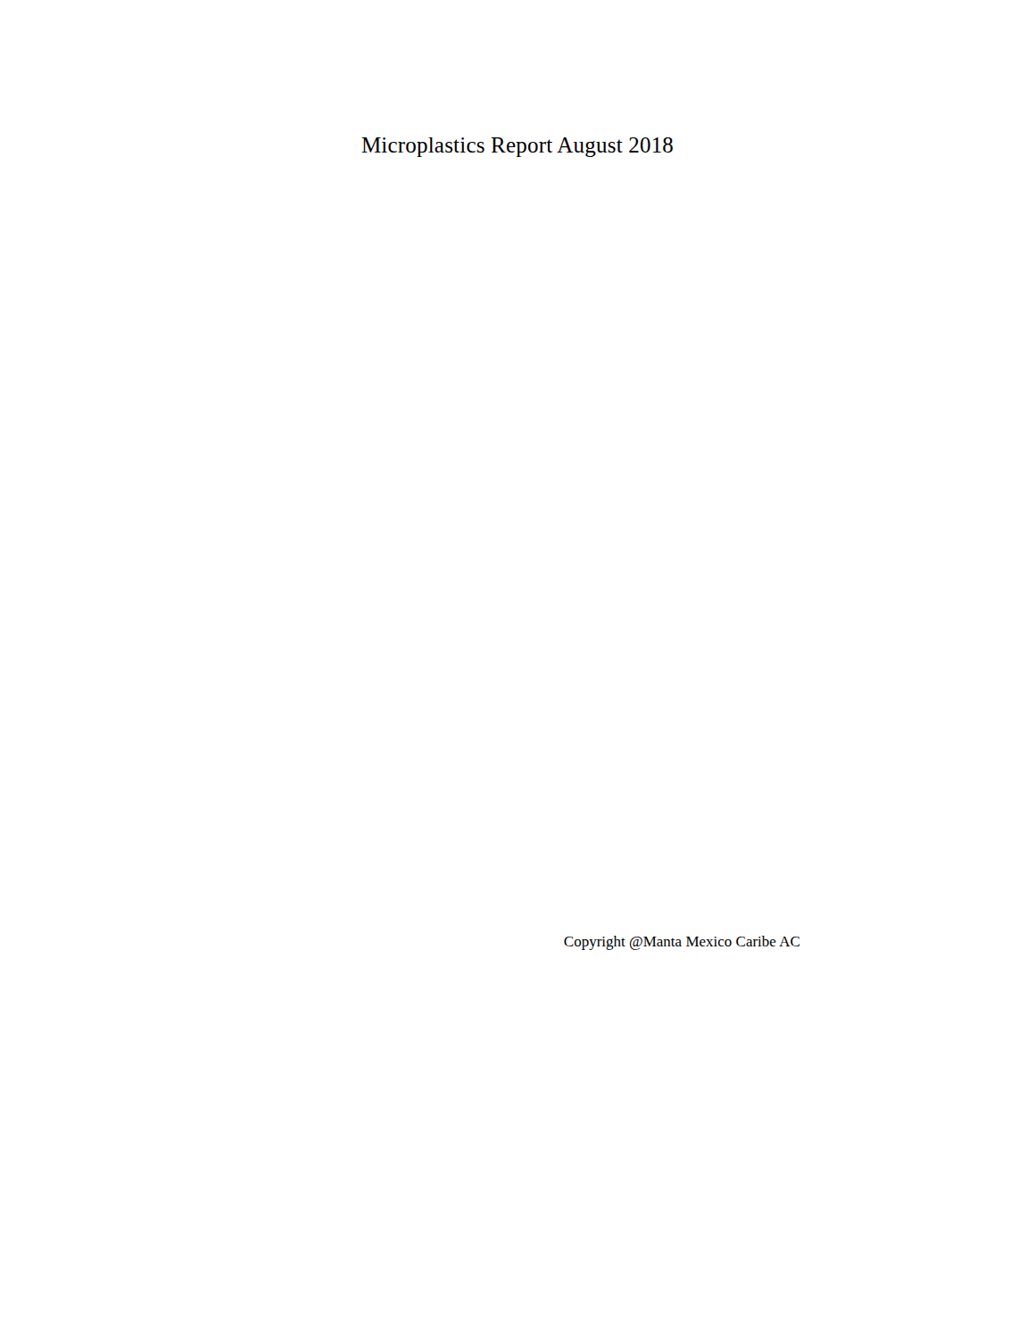Microplastics Report August 2018
Copyright @Manta Mexico Caribe AC